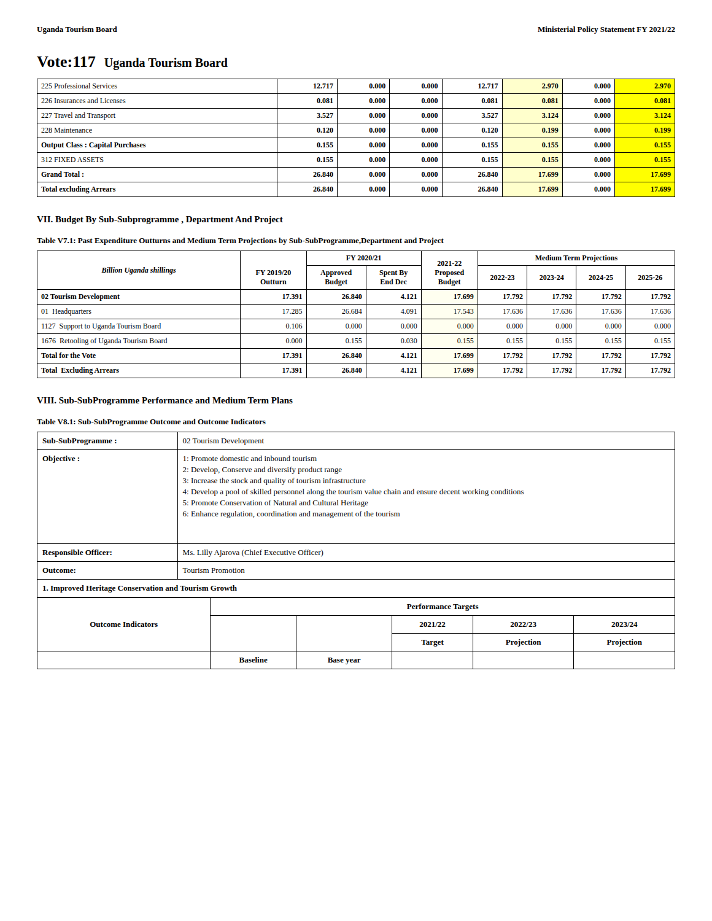Uganda Tourism Board
Ministerial Policy Statement FY 2021/22
Vote:117 Uganda Tourism Board
| 225 Professional Services | 12.717 | 0.000 | 0.000 | 12.717 | 2.970 | 0.000 | 2.970 |
| 226 Insurances and Licenses | 0.081 | 0.000 | 0.000 | 0.081 | 0.081 | 0.000 | 0.081 |
| 227 Travel and Transport | 3.527 | 0.000 | 0.000 | 3.527 | 3.124 | 0.000 | 3.124 |
| 228 Maintenance | 0.120 | 0.000 | 0.000 | 0.120 | 0.199 | 0.000 | 0.199 |
| Output Class : Capital Purchases | 0.155 | 0.000 | 0.000 | 0.155 | 0.155 | 0.000 | 0.155 |
| 312 FIXED ASSETS | 0.155 | 0.000 | 0.000 | 0.155 | 0.155 | 0.000 | 0.155 |
| Grand Total : | 26.840 | 0.000 | 0.000 | 26.840 | 17.699 | 0.000 | 17.699 |
| Total excluding Arrears | 26.840 | 0.000 | 0.000 | 26.840 | 17.699 | 0.000 | 17.699 |
VII. Budget By Sub-Subprogramme , Department And Project
Table V7.1: Past Expenditure Outturns and Medium Term Projections by Sub-SubProgramme,Department and Project
| Billion Uganda shillings | FY 2019/20 Outturn | FY 2020/21 | 2021-22 Proposed Budget | Medium Term Projections |
| --- | --- | --- | --- | --- |
| Approved Budget | Spent By End Dec | 2022-23 | 2023-24 | 2024-25 | 2025-26 |
| 02 Tourism Development | 17.391 | 26.840 | 4.121 | 17.699 | 17.792 | 17.792 | 17.792 | 17.792 |
| 01 Headquarters | 17.285 | 26.684 | 4.091 | 17.543 | 17.636 | 17.636 | 17.636 | 17.636 |
| 1127 Support to Uganda Tourism Board | 0.106 | 0.000 | 0.000 | 0.000 | 0.000 | 0.000 | 0.000 | 0.000 |
| 1676 Retooling of Uganda Tourism Board | 0.000 | 0.155 | 0.030 | 0.155 | 0.155 | 0.155 | 0.155 | 0.155 |
| Total for the Vote | 17.391 | 26.840 | 4.121 | 17.699 | 17.792 | 17.792 | 17.792 | 17.792 |
| Total Excluding Arrears | 17.391 | 26.840 | 4.121 | 17.699 | 17.792 | 17.792 | 17.792 | 17.792 |
VIII. Sub-SubProgramme Performance and Medium Term Plans
Table V8.1: Sub-SubProgramme Outcome and Outcome Indicators
| Sub-SubProgramme : | 02 Tourism Development |
| Objective : | 1: Promote domestic and inbound tourism 2: Develop, Conserve and diversify product range 3: Increase the stock and quality of tourism infrastructure 4: Develop a pool of skilled personnel along the tourism value chain and ensure decent working conditions 5: Promote Conservation of Natural and Cultural Heritage 6: Enhance regulation, coordination and management of the tourism |
| Responsible Officer: | Ms. Lilly Ajarova (Chief Executive Officer) |
| Outcome: | Tourism Promotion |
| 1. Improved Heritage Conservation and Tourism Growth |
| Outcome Indicators | Performance Targets |
| | | 2021/22 | 2022/23 | 2023/24 |
| Target | Projection | Projection |
| | Baseline | Base year | | | |